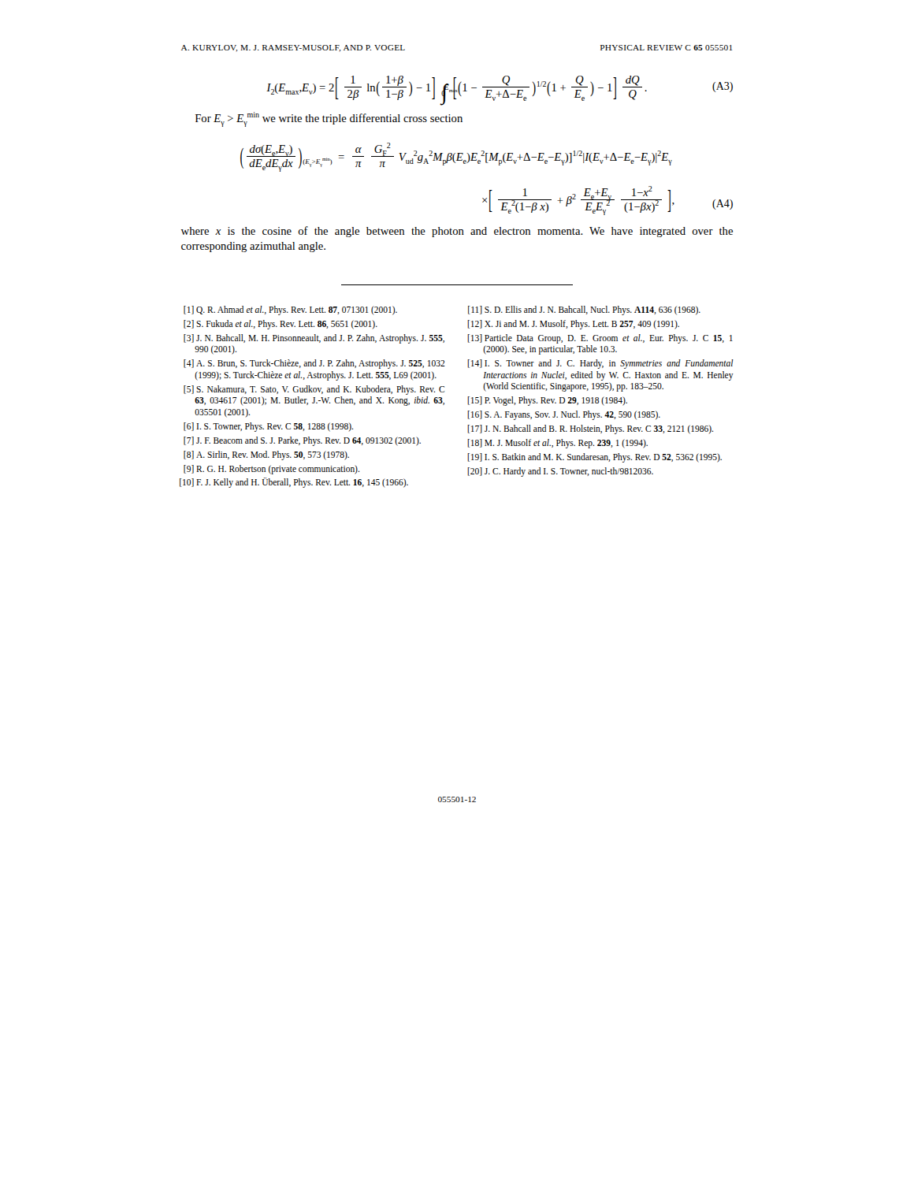A. Kurylov, M. J. Ramsey-Musolf, and P. Vogel
Physical Review C 65 055501
I2(Emax,Eν) = 2[ 12β ln(1+β 1−β) − 1] ∫Emax 0 [(1 − QEν+Δ−Ee)1/2(1 + QEe) − 1] dQ Q. (A3)
For Eγ > Eγmin we write the triple differential cross section
(dσ(Ee,Eν) dEedEγdx)(Eγ>Eγmin) = απ GF2 π Vud2gA2Mpβ(Ee)Ee2[Mp(Eν+Δ−Ee−Eγ)]1/2|I(Eν+Δ−Ee−Eγ)|2Eγ
×[ 1 Ee2(1−β x) + β2 Ee+Eγ EeEγ2 1−x2(1−βx)2 ], (A4)
where x is the cosine of the angle between the photon and electron momenta. We have integrated over the corresponding azimuthal angle.
[1] Q. R. Ahmad et al., Phys. Rev. Lett. 87, 071301 (2001).
[2] S. Fukuda et al., Phys. Rev. Lett. 86, 5651 (2001).
[3] J. N. Bahcall, M. H. Pinsonneault, and J. P. Zahn, Astrophys. J. 555, 990 (2001).
[4] A. S. Brun, S. Turck-Chièze, and J. P. Zahn, Astrophys. J. 525, 1032 (1999); S. Turck-Chièze et al., Astrophys. J. Lett. 555, L69 (2001).
[5] S. Nakamura, T. Sato, V. Gudkov, and K. Kubodera, Phys. Rev. C 63, 034617 (2001); M. Butler, J.-W. Chen, and X. Kong, ibid. 63, 035501 (2001).
[6] I. S. Towner, Phys. Rev. C 58, 1288 (1998).
[7] J. F. Beacom and S. J. Parke, Phys. Rev. D 64, 091302 (2001).
[8] A. Sirlin, Rev. Mod. Phys. 50, 573 (1978).
[9] R. G. H. Robertson (private communication).
[10] F. J. Kelly and H. Überall, Phys. Rev. Lett. 16, 145 (1966).
[11] S. D. Ellis and J. N. Bahcall, Nucl. Phys. A114, 636 (1968).
[12] X. Ji and M. J. Musolf, Phys. Lett. B 257, 409 (1991).
[13] Particle Data Group, D. E. Groom et al., Eur. Phys. J. C 15, 1 (2000). See, in particular, Table 10.3.
[14] I. S. Towner and J. C. Hardy, in Symmetries and Fundamental Interactions in Nuclei, edited by W. C. Haxton and E. M. Henley (World Scientific, Singapore, 1995), pp. 183–250.
[15] P. Vogel, Phys. Rev. D 29, 1918 (1984).
[16] S. A. Fayans, Sov. J. Nucl. Phys. 42, 590 (1985).
[17] J. N. Bahcall and B. R. Holstein, Phys. Rev. C 33, 2121 (1986).
[18] M. J. Musolf et al., Phys. Rep. 239, 1 (1994).
[19] I. S. Batkin and M. K. Sundaresan, Phys. Rev. D 52, 5362 (1995).
[20] J. C. Hardy and I. S. Towner, nucl-th/9812036.
055501-12